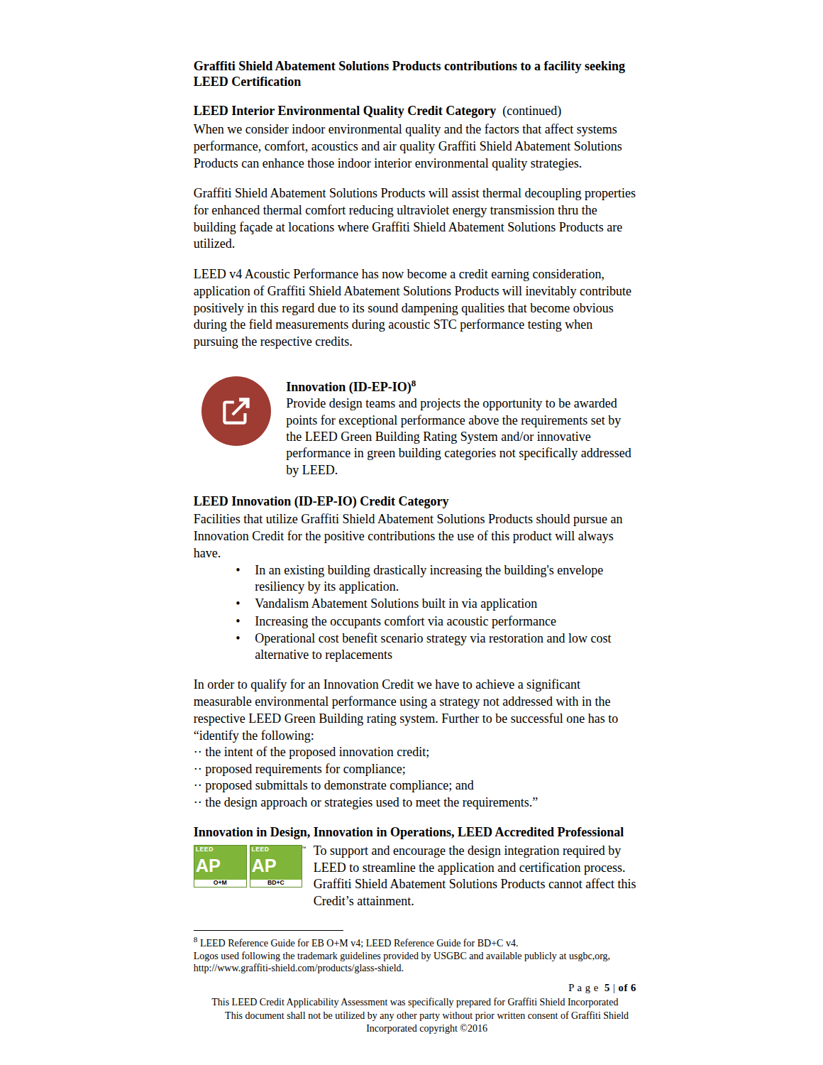Graffiti Shield Abatement Solutions Products contributions to a facility seeking LEED Certification
LEED Interior Environmental Quality Credit Category
(continued)
When we consider indoor environmental quality and the factors that affect systems performance, comfort, acoustics and air quality Graffiti Shield Abatement Solutions Products can enhance those indoor interior environmental quality strategies.
Graffiti Shield Abatement Solutions Products will assist thermal decoupling properties for enhanced thermal comfort reducing ultraviolet energy transmission thru the building façade at locations where Graffiti Shield Abatement Solutions Products are utilized.
LEED v4 Acoustic Performance has now become a credit earning consideration, application of Graffiti Shield Abatement Solutions Products will inevitably contribute positively in this regard due to its sound dampening qualities that become obvious during the field measurements during acoustic STC performance testing when pursuing the respective credits.
Innovation (ID-EP-IO)8
Provide design teams and projects the opportunity to be awarded points for exceptional performance above the requirements set by the LEED Green Building Rating System and/or innovative performance in green building categories not specifically addressed by LEED.
LEED Innovation (ID-EP-IO) Credit Category
Facilities that utilize Graffiti Shield Abatement Solutions Products should pursue an Innovation Credit for the positive contributions the use of this product will always have.
In an existing building drastically increasing the building's envelope resiliency by its application.
Vandalism Abatement Solutions built in via application
Increasing the occupants comfort via acoustic performance
Operational cost benefit scenario strategy via restoration and low cost alternative to replacements
In order to qualify for an Innovation Credit we have to achieve a significant measurable environmental performance using a strategy not addressed with in the respective LEED Green Building rating system. Further to be successful one has to “identify the following:
·· the intent of the proposed innovation credit;
·· proposed requirements for compliance;
·· proposed submittals to demonstrate compliance; and
·· the design approach or strategies used to meet the requirements.”
Innovation in Design, Innovation in Operations, LEED Accredited Professional
LEED
AP
O+M
™
LEED
AP
BD+C
To support and encourage the design integration required by LEED to streamline the application and certification process.
Graffiti Shield Abatement Solutions Products cannot affect this Credit’s attainment.
8 LEED Reference Guide for EB O+M v4; LEED Reference Guide for BD+C v4.
Logos used following the trademark guidelines provided by USGBC and available publicly at usgbc,org, http://www.graffiti-shield.com/products/glass-shield.
P a g e 5 | of 6
This LEED Credit Applicability Assessment was specifically prepared for Graffiti Shield Incorporated This document shall not be utilized by any other party without prior written consent of Graffiti Shield Incorporated copyright ©2016